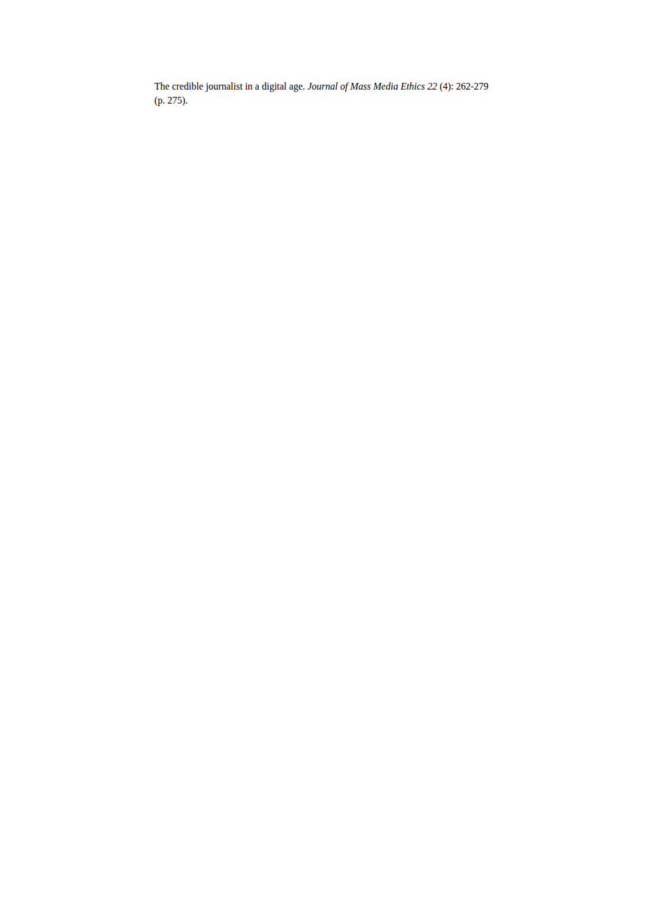The credible journalist in a digital age. Journal of Mass Media Ethics 22 (4): 262-279 (p. 275).